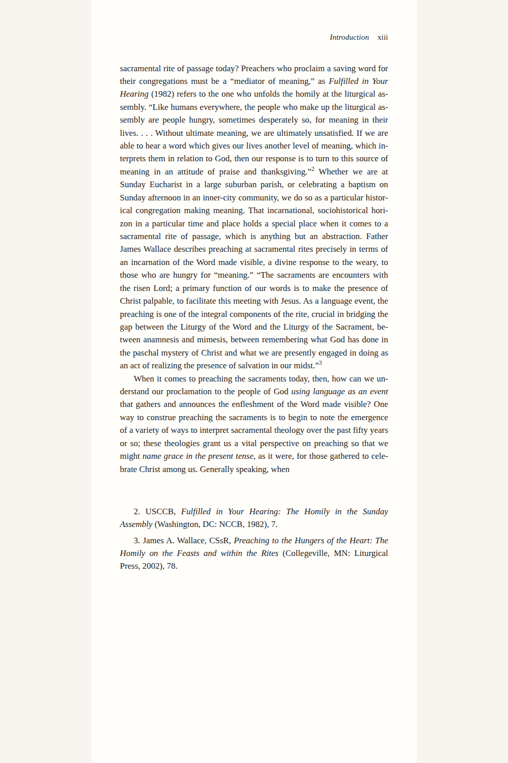Introduction xiii
sacramental rite of passage today? Preachers who proclaim a saving word for their congregations must be a “mediator of meaning,” as Fulfilled in Your Hearing (1982) refers to the one who unfolds the homily at the liturgical assembly. “Like humans everywhere, the people who make up the liturgical assembly are people hungry, sometimes desperately so, for meaning in their lives. . . . Without ultimate meaning, we are ultimately unsatisfied. If we are able to hear a word which gives our lives another level of meaning, which interprets them in relation to God, then our response is to turn to this source of meaning in an attitude of praise and thanksgiving.”2 Whether we are at Sunday Eucharist in a large suburban parish, or celebrating a baptism on Sunday afternoon in an inner-city community, we do so as a particular historical congregation making meaning. That incarnational, sociohistorical horizon in a particular time and place holds a special place when it comes to a sacramental rite of passage, which is anything but an abstraction. Father James Wallace describes preaching at sacramental rites precisely in terms of an incarnation of the Word made visible, a divine response to the weary, to those who are hungry for “meaning.” “The sacraments are encounters with the risen Lord; a primary function of our words is to make the presence of Christ palpable, to facilitate this meeting with Jesus. As a language event, the preaching is one of the integral components of the rite, crucial in bridging the gap between the Liturgy of the Word and the Liturgy of the Sacrament, between anamnesis and mimesis, between remembering what God has done in the paschal mystery of Christ and what we are presently engaged in doing as an act of realizing the presence of salvation in our midst.”3
When it comes to preaching the sacraments today, then, how can we understand our proclamation to the people of God using language as an event that gathers and announces the enfleshment of the Word made visible? One way to construe preaching the sacraments is to begin to note the emergence of a variety of ways to interpret sacramental theology over the past fifty years or so; these theologies grant us a vital perspective on preaching so that we might name grace in the present tense, as it were, for those gathered to celebrate Christ among us. Generally speaking, when
2. USCCB, Fulfilled in Your Hearing: The Homily in the Sunday Assembly (Washington, DC: NCCB, 1982), 7.
3. James A. Wallace, CSsR, Preaching to the Hungers of the Heart: The Homily on the Feasts and within the Rites (Collegeville, MN: Liturgical Press, 2002), 78.